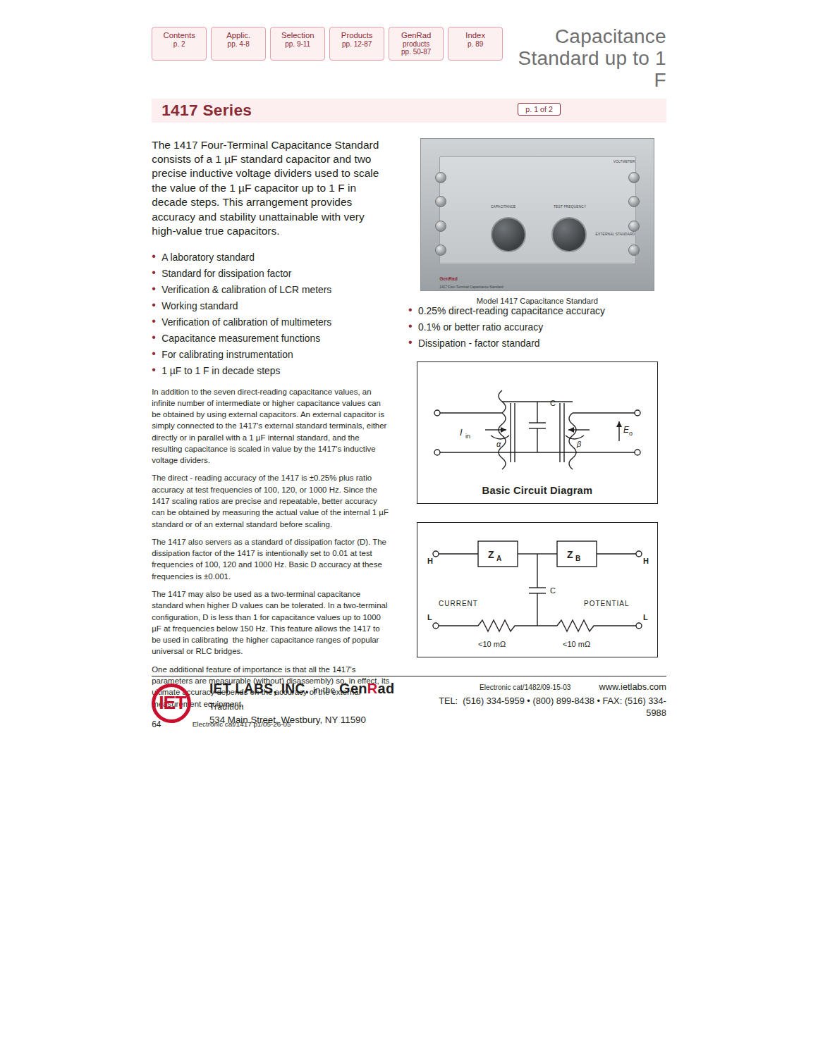Contentsp. 2
Applic.pp. 4-8
Selectionpp. 9-11
Productspp. 12-87
GenRadproducts pp. 50-87
Indexp. 89
Capacitance
Standard up to 1 F
1417 Series
p. 1 of 2
The 1417 Four-Terminal Capacitance Standard consists of a 1 µF standard capacitor and two precise inductive voltage dividers used to scale the value of the 1 µF capacitor up to 1 F in decade steps. This arrangement provides accuracy and stability unattainable with very high-value true capacitors.
A laboratory standard
Standard for dissipation factor
Verification & calibration of LCR meters
Working standard
Verification of calibration of multimeters
Capacitance measurement functions
For calibrating instrumentation
1 µF to 1 F in decade steps
In addition to the seven direct-reading capacitance values, an infinite number of intermediate or higher capacitance values can be obtained by using external capacitors. An external capacitor is simply connected to the 1417's external standard terminals, either directly or in parallel with a 1 µF internal standard, and the resulting capacitance is scaled in value by the 1417's inductive voltage dividers.
The direct - reading accuracy of the 1417 is ±0.25% plus ratio accuracy at test frequencies of 100, 120, or 1000 Hz. Since the 1417 scaling ratios are precise and repeatable, better accuracy can be obtained by measuring the actual value of the internal 1 µF standard or of an external standard before scaling.
The 1417 also servers as a standard of dissipation factor (D). The dissipation factor of the 1417 is intentionally set to 0.01 at test frequencies of 100, 120 and 1000 Hz. Basic D accuracy at these frequencies is ±0.001.
The 1417 may also be used as a two-terminal capacitance standard when higher D values can be tolerated. In a two-terminal configuration, D is less than 1 for capacitance values up to 1000 µF at frequencies below 150 Hz. This feature allows the 1417 to be used in calibrating the higher capacitance ranges of popular universal or RLC bridges.
One additional feature of importance is that all the 1417's parameters are measurable (without) disassembly) so, in effect, its ultimate accuracy depends on the accuracy of the external measurement equipment.
CAPACITANCE
TEST FREQUENCY
VOLTMETER
EXTERNAL STANDARD
GenRad
1417 Four-Terminal Capacitance Standard
Model 1417 Capacitance Standard
0.25% direct-reading capacitance accuracy
0.1% or better ratio accuracy
Dissipation - factor standard
I in α β C E o
Basic Circuit Diagram
Z A Z B H H L L C CURRENT POTENTIAL <10 mΩ <10 mΩ
IET
IET LABS, INC. in the GenRad Tradition
534 Main Street, Westbury, NY 11590
Electronic cat/1482/09-15-03 www.ietlabs.com
TEL: (516) 334-5959 • (800) 899-8438 • FAX: (516) 334-5988
64
Electronic cat/1417 p1/05-26-05